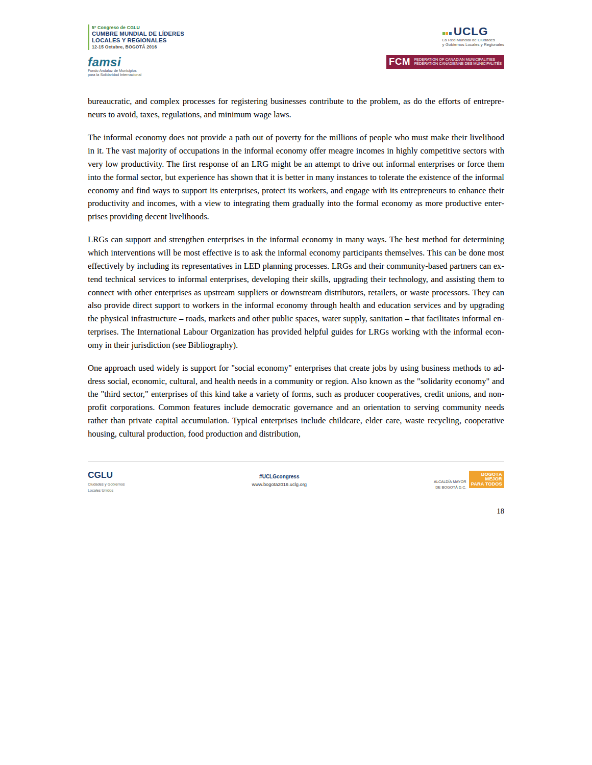5º Congreso de CGLU
CUMBRE MUNDIAL DE LÍDERES
LOCALES Y REGIONALES
12-15 Octubre, BOGOTÁ 2016
UCLG La Red Mundial de Ciudades
y Gobiernos Locales y Regionales
famsi Fondo Andaluz de Municipios
para la Solidaridad Internacional
FCM FEDERATION OF CANADIAN MUNICIPALITIES
FÉDÉRATION CANADIENNE DES MUNICIPALITÉS
bureaucratic, and complex processes for registering businesses contribute to the problem, as do the efforts of entrepreneurs to avoid, taxes, regulations, and minimum wage laws.
The informal economy does not provide a path out of poverty for the millions of people who must make their livelihood in it. The vast majority of occupations in the informal economy offer meagre incomes in highly competitive sectors with very low productivity. The first response of an LRG might be an attempt to drive out informal enterprises or force them into the formal sector, but experience has shown that it is better in many instances to tolerate the existence of the informal economy and find ways to support its enterprises, protect its workers, and engage with its entrepreneurs to enhance their productivity and incomes, with a view to integrating them gradually into the formal economy as more productive enterprises providing decent livelihoods.
LRGs can support and strengthen enterprises in the informal economy in many ways. The best method for determining which interventions will be most effective is to ask the informal economy participants themselves. This can be done most effectively by including its representatives in LED planning processes. LRGs and their community-based partners can extend technical services to informal enterprises, developing their skills, upgrading their technology, and assisting them to connect with other enterprises as upstream suppliers or downstream distributors, retailers, or waste processors. They can also provide direct support to workers in the informal economy through health and education services and by upgrading the physical infrastructure – roads, markets and other public spaces, water supply, sanitation – that facilitates informal enterprises. The International Labour Organization has provided helpful guides for LRGs working with the informal economy in their jurisdiction (see Bibliography).
One approach used widely is support for "social economy" enterprises that create jobs by using business methods to address social, economic, cultural, and health needs in a community or region. Also known as the "solidarity economy" and the "third sector," enterprises of this kind take a variety of forms, such as producer cooperatives, credit unions, and non-profit corporations. Common features include democratic governance and an orientation to serving community needs rather than private capital accumulation. Typical enterprises include childcare, elder care, waste recycling, cooperative housing, cultural production, food production and distribution,
CGLU Ciudades y Gobiernos
Locales Unidos
#UCLGcongress www.bogota2016.uclg.org
ALCALDÍA MAYOR
DE BOGOTÁ D.C. BOGOTÁ
MEJOR
PARA TODOS
18